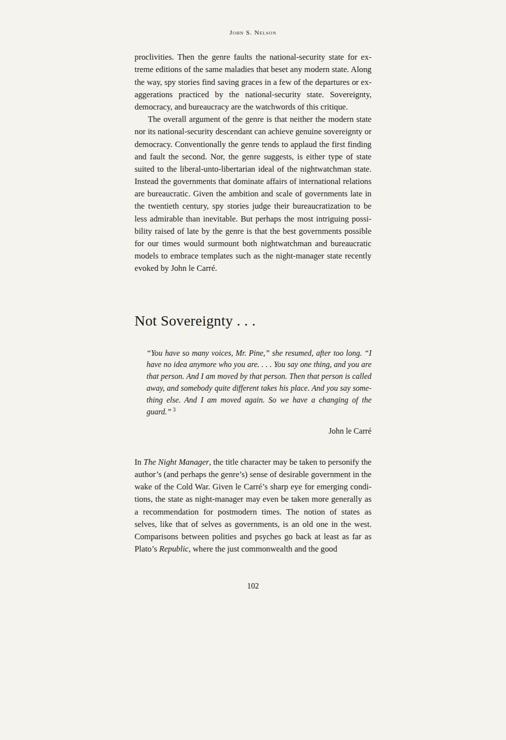John S. Nelson
proclivities. Then the genre faults the national-security state for extreme editions of the same maladies that beset any modern state. Along the way, spy stories find saving graces in a few of the departures or exaggerations practiced by the national-security state. Sovereignty, democracy, and bureaucracy are the watchwords of this critique.
The overall argument of the genre is that neither the modern state nor its national-security descendant can achieve genuine sovereignty or democracy. Conventionally the genre tends to applaud the first finding and fault the second. Nor, the genre suggests, is either type of state suited to the liberal-unto-libertarian ideal of the nightwatchman state. Instead the governments that dominate affairs of international relations are bureaucratic. Given the ambition and scale of governments late in the twentieth century, spy stories judge their bureaucratization to be less admirable than inevitable. But perhaps the most intriguing possibility raised of late by the genre is that the best governments possible for our times would surmount both nightwatchman and bureaucratic models to embrace templates such as the night-manager state recently evoked by John le Carré.
Not Sovereignty . . .
“You have so many voices, Mr. Pine,” she resumed, after too long. “I have no idea anymore who you are. . . . You say one thing, and you are that person. And I am moved by that person. Then that person is called away, and somebody quite different takes his place. And you say something else. And I am moved again. So we have a changing of the guard.” 3
John le Carré
In The Night Manager, the title character may be taken to personify the author’s (and perhaps the genre’s) sense of desirable government in the wake of the Cold War. Given le Carré’s sharp eye for emerging conditions, the state as night-manager may even be taken more generally as a recommendation for postmodern times. The notion of states as selves, like that of selves as governments, is an old one in the west. Comparisons between polities and psyches go back at least as far as Plato’s Republic, where the just commonwealth and the good
102